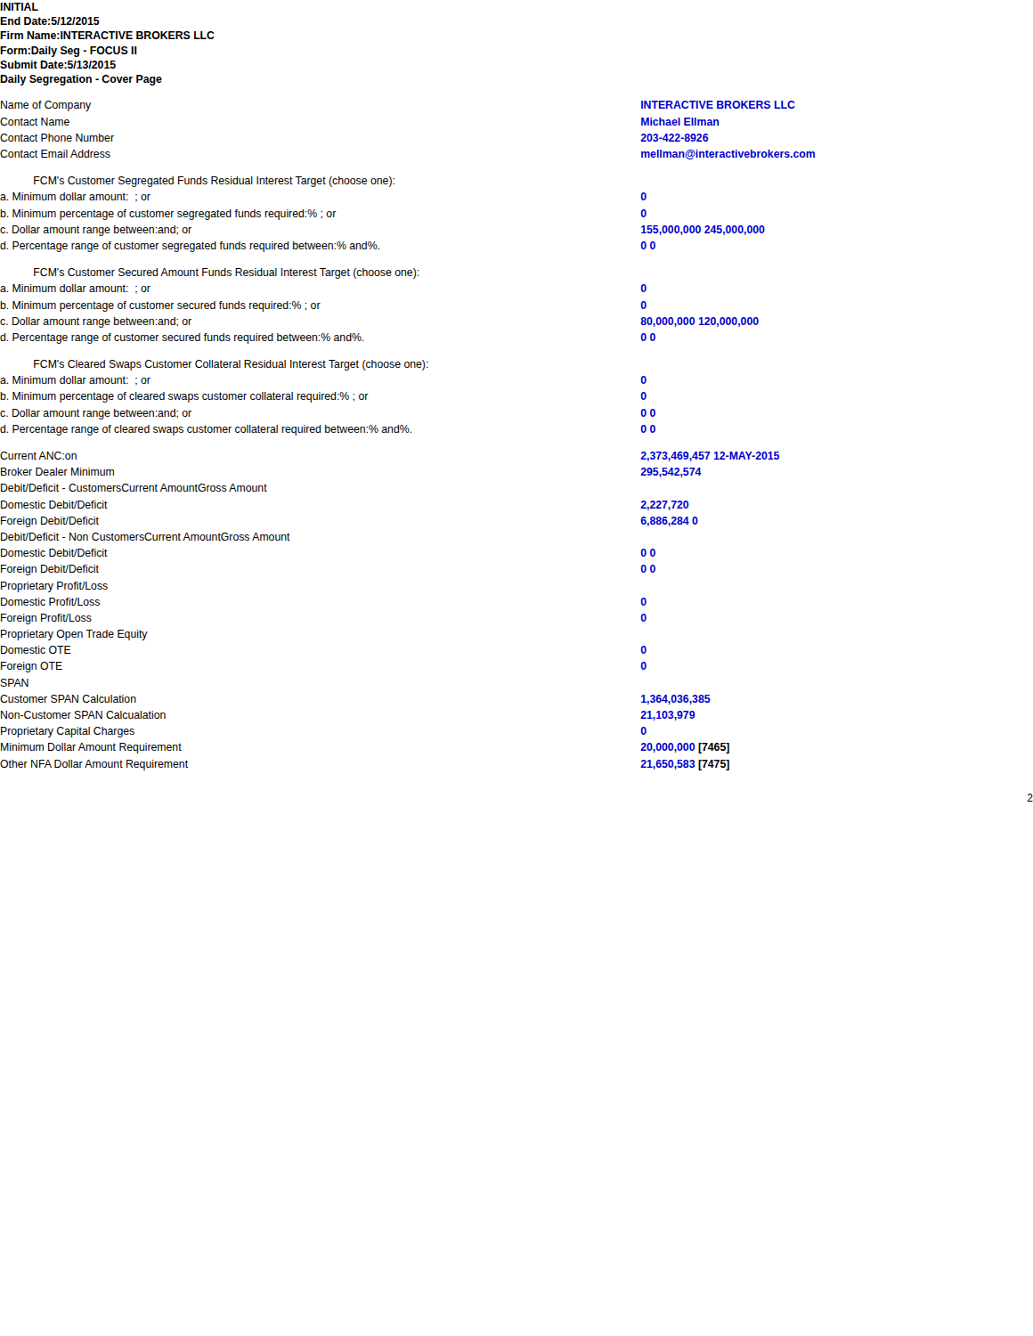INITIAL
End Date:5/12/2015
Firm Name:INTERACTIVE BROKERS LLC
Form:Daily Seg - FOCUS II
Submit Date:5/13/2015
Daily Segregation - Cover Page
| Name of Company | INTERACTIVE BROKERS LLC |
| Contact Name | Michael Ellman |
| Contact Phone Number | 203-422-8926 |
| Contact Email Address | mellman@interactivebrokers.com |
| FCM's Customer Segregated Funds Residual Interest Target (choose one): | |
| a. Minimum dollar amount: ; or | 0 |
| b. Minimum percentage of customer segregated funds required:% ; or | 0 |
| c. Dollar amount range between:and; or | 155,000,000 245,000,000 |
| d. Percentage range of customer segregated funds required between:% and%. | 0 0 |
| FCM's Customer Secured Amount Funds Residual Interest Target (choose one): | |
| a. Minimum dollar amount: ; or | 0 |
| b. Minimum percentage of customer secured funds required:% ; or | 0 |
| c. Dollar amount range between:and; or | 80,000,000 120,000,000 |
| d. Percentage range of customer secured funds required between:% and%. | 0 0 |
| FCM's Cleared Swaps Customer Collateral Residual Interest Target (choose one): | |
| a. Minimum dollar amount: ; or | 0 |
| b. Minimum percentage of cleared swaps customer collateral required:% ; or | 0 |
| c. Dollar amount range between:and; or | 0 0 |
| d. Percentage range of cleared swaps customer collateral required between:% and%. | 0 0 |
| Current ANC:on | 2,373,469,457 12-MAY-2015 |
| Broker Dealer Minimum | 295,542,574 |
| Debit/Deficit - CustomersCurrent AmountGross Amount | |
| Domestic Debit/Deficit | 2,227,720 |
| Foreign Debit/Deficit | 6,886,284 0 |
| Debit/Deficit - Non CustomersCurrent AmountGross Amount | |
| Domestic Debit/Deficit | 0 0 |
| Foreign Debit/Deficit | 0 0 |
| Proprietary Profit/Loss | |
| Domestic Profit/Loss | 0 |
| Foreign Profit/Loss | 0 |
| Proprietary Open Trade Equity | |
| Domestic OTE | 0 |
| Foreign OTE | 0 |
| SPAN | |
| Customer SPAN Calculation | 1,364,036,385 |
| Non-Customer SPAN Calcualation | 21,103,979 |
| Proprietary Capital Charges | 0 |
| Minimum Dollar Amount Requirement | 20,000,000 [7465] |
| Other NFA Dollar Amount Requirement | 21,650,583 [7475] |
2